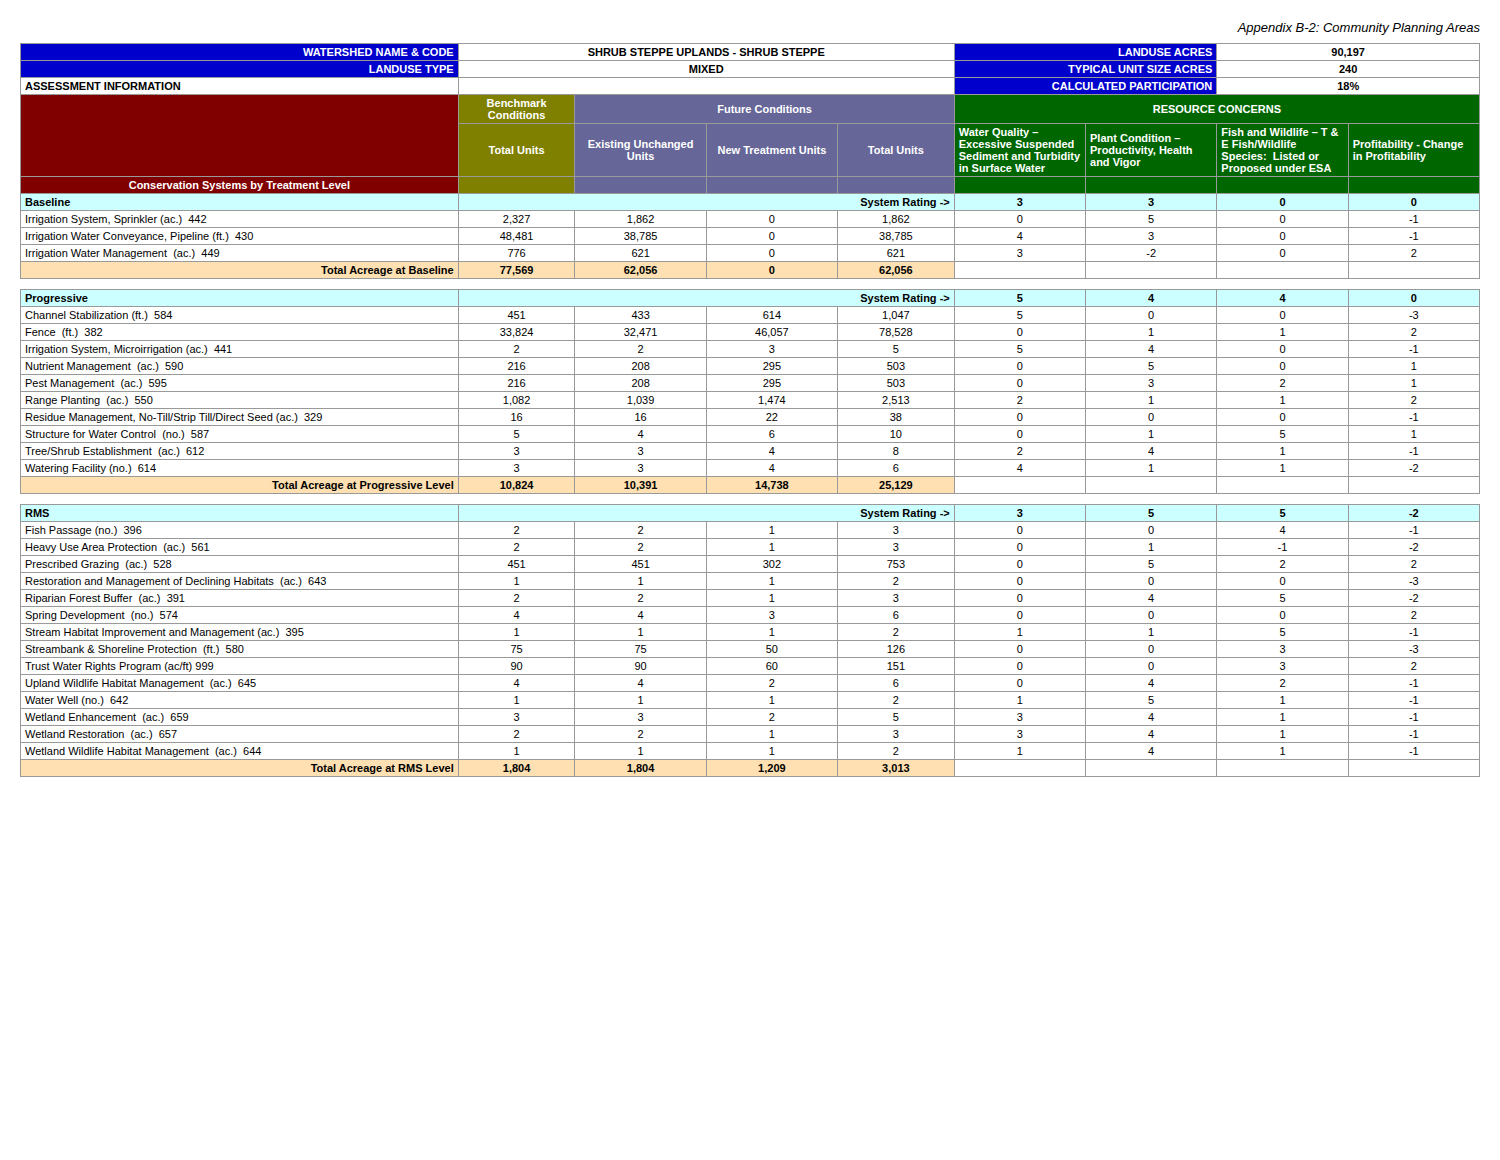Appendix B-2: Community Planning Areas
| WATERSHED NAME & CODE | SHRUB STEPPE UPLANDS - SHRUB STEPPE | LANDUSE ACRES | 90,197 |
| LANDUSE TYPE | MIXED | TYPICAL UNIT SIZE ACRES | 240 |
| ASSESSMENT INFORMATION | | CALCULATED PARTICIPATION | 18% |
| | Benchmark Conditions | Future Conditions | RESOURCE CONCERNS |
| Total Units | Existing Unchanged Units | New Treatment Units | Total Units | Water Quality – Excessive Suspended Sediment and Turbidity in Surface Water | Plant Condition – Productivity, Health and Vigor | Fish and Wildlife – T & E Fish/Wildlife Species: Listed or Proposed under ESA | Profitability - Change in Profitability |
| Conservation Systems by Treatment Level | | | | | | | | |
| Baseline | System Rating -> | 3 | 3 | 0 | 0 |
| Irrigation System, Sprinkler (ac.) 442 | 2,327 | 1,862 | 0 | 1,862 | 0 | 5 | 0 | -1 |
| Irrigation Water Conveyance, Pipeline (ft.) 430 | 48,481 | 38,785 | 0 | 38,785 | 4 | 3 | 0 | -1 |
| Irrigation Water Management (ac.) 449 | 776 | 621 | 0 | 621 | 3 | -2 | 0 | 2 |
| Total Acreage at Baseline | 77,569 | 62,056 | 0 | 62,056 | | | | |
| Progressive | System Rating -> | 5 | 4 | 4 | 0 |
| Channel Stabilization (ft.) 584 | 451 | 433 | 614 | 1,047 | 5 | 0 | 0 | -3 |
| Fence (ft.) 382 | 33,824 | 32,471 | 46,057 | 78,528 | 0 | 1 | 1 | 2 |
| Irrigation System, Microirrigation (ac.) 441 | 2 | 2 | 3 | 5 | 5 | 4 | 0 | -1 |
| Nutrient Management (ac.) 590 | 216 | 208 | 295 | 503 | 0 | 5 | 0 | 1 |
| Pest Management (ac.) 595 | 216 | 208 | 295 | 503 | 0 | 3 | 2 | 1 |
| Range Planting (ac.) 550 | 1,082 | 1,039 | 1,474 | 2,513 | 2 | 1 | 1 | 2 |
| Residue Management, No-Till/Strip Till/Direct Seed (ac.) 329 | 16 | 16 | 22 | 38 | 0 | 0 | 0 | -1 |
| Structure for Water Control (no.) 587 | 5 | 4 | 6 | 10 | 0 | 1 | 5 | 1 |
| Tree/Shrub Establishment (ac.) 612 | 3 | 3 | 4 | 8 | 2 | 4 | 1 | -1 |
| Watering Facility (no.) 614 | 3 | 3 | 4 | 6 | 4 | 1 | 1 | -2 |
| Total Acreage at Progressive Level | 10,824 | 10,391 | 14,738 | 25,129 | | | | |
| RMS | System Rating -> | 3 | 5 | 5 | -2 |
| Fish Passage (no.) 396 | 2 | 2 | 1 | 3 | 0 | 0 | 4 | -1 |
| Heavy Use Area Protection (ac.) 561 | 2 | 2 | 1 | 3 | 0 | 1 | -1 | -2 |
| Prescribed Grazing (ac.) 528 | 451 | 451 | 302 | 753 | 0 | 5 | 2 | 2 |
| Restoration and Management of Declining Habitats (ac.) 643 | 1 | 1 | 1 | 2 | 0 | 0 | 0 | -3 |
| Riparian Forest Buffer (ac.) 391 | 2 | 2 | 1 | 3 | 0 | 4 | 5 | -2 |
| Spring Development (no.) 574 | 4 | 4 | 3 | 6 | 0 | 0 | 0 | 2 |
| Stream Habitat Improvement and Management (ac.) 395 | 1 | 1 | 1 | 2 | 1 | 1 | 5 | -1 |
| Streambank & Shoreline Protection (ft.) 580 | 75 | 75 | 50 | 126 | 0 | 0 | 3 | -3 |
| Trust Water Rights Program (ac/ft) 999 | 90 | 90 | 60 | 151 | 0 | 0 | 3 | 2 |
| Upland Wildlife Habitat Management (ac.) 645 | 4 | 4 | 2 | 6 | 0 | 4 | 2 | -1 |
| Water Well (no.) 642 | 1 | 1 | 1 | 2 | 1 | 5 | 1 | -1 |
| Wetland Enhancement (ac.) 659 | 3 | 3 | 2 | 5 | 3 | 4 | 1 | -1 |
| Wetland Restoration (ac.) 657 | 2 | 2 | 1 | 3 | 3 | 4 | 1 | -1 |
| Wetland Wildlife Habitat Management (ac.) 644 | 1 | 1 | 1 | 2 | 1 | 4 | 1 | -1 |
| Total Acreage at RMS Level | 1,804 | 1,804 | 1,209 | 3,013 | | | | |